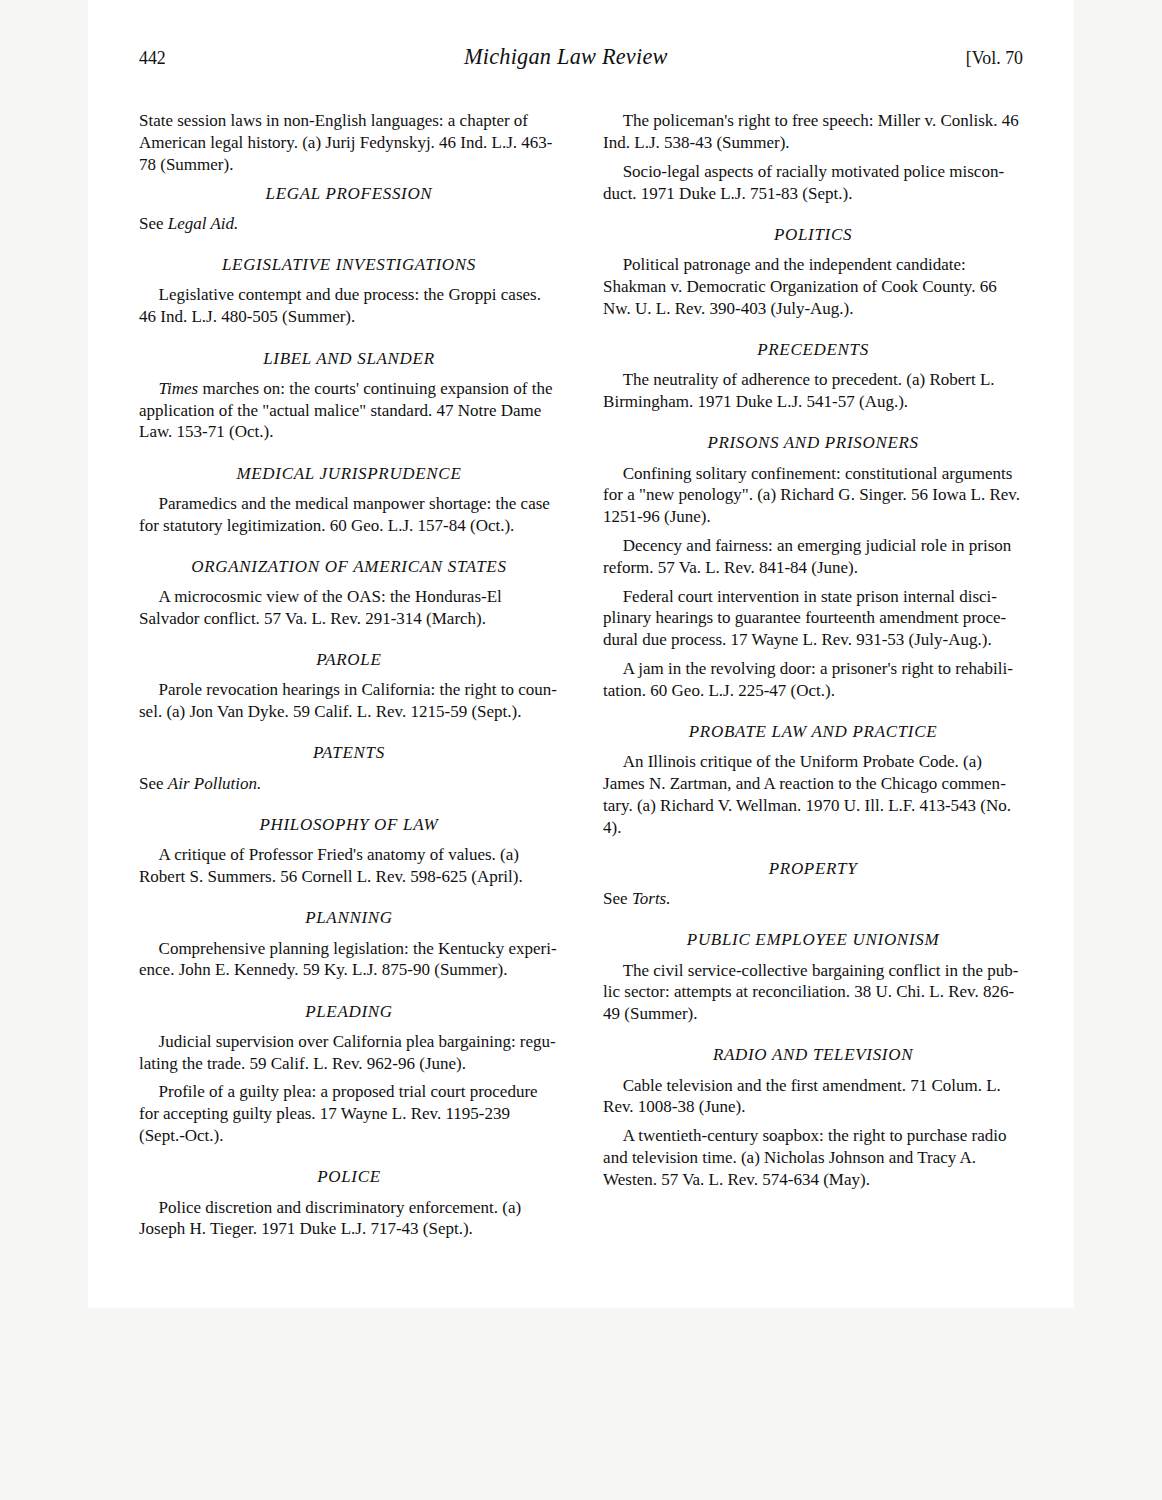442 Michigan Law Review [Vol. 70
State session laws in non-English languages: a chapter of American legal history. (a) Jurij Fedynskyj. 46 Ind. L.J. 463-78 (Summer).
Legal Profession
See Legal Aid.
Legislative Investigations
Legislative contempt and due process: the Groppi cases. 46 Ind. L.J. 480-505 (Summer).
Libel and Slander
Times marches on: the courts' continuing expansion of the application of the "actual malice" standard. 47 Notre Dame Law. 153-71 (Oct.).
Medical Jurisprudence
Paramedics and the medical manpower shortage: the case for statutory legitimization. 60 Geo. L.J. 157-84 (Oct.).
Organization of American States
A microcosmic view of the OAS: the Honduras-El Salvador conflict. 57 Va. L. Rev. 291-314 (March).
Parole
Parole revocation hearings in California: the right to counsel. (a) Jon Van Dyke. 59 Calif. L. Rev. 1215-59 (Sept.).
Patents
See Air Pollution.
Philosophy of Law
A critique of Professor Fried's anatomy of values. (a) Robert S. Summers. 56 Cornell L. Rev. 598-625 (April).
Planning
Comprehensive planning legislation: the Kentucky experience. John E. Kennedy. 59 Ky. L.J. 875-90 (Summer).
Pleading
Judicial supervision over California plea bargaining: regulating the trade. 59 Calif. L. Rev. 962-96 (June).
Profile of a guilty plea: a proposed trial court procedure for accepting guilty pleas. 17 Wayne L. Rev. 1195-239 (Sept.-Oct.).
Police
Police discretion and discriminatory enforcement. (a) Joseph H. Tieger. 1971 Duke L.J. 717-43 (Sept.).
The policeman's right to free speech: Miller v. Conlisk. 46 Ind. L.J. 538-43 (Summer).
Socio-legal aspects of racially motivated police misconduct. 1971 Duke L.J. 751-83 (Sept.).
Politics
Political patronage and the independent candidate: Shakman v. Democratic Organization of Cook County. 66 Nw. U. L. Rev. 390-403 (July-Aug.).
Precedents
The neutrality of adherence to precedent. (a) Robert L. Birmingham. 1971 Duke L.J. 541-57 (Aug.).
Prisons and Prisoners
Confining solitary confinement: constitutional arguments for a "new penology". (a) Richard G. Singer. 56 Iowa L. Rev. 1251-96 (June).
Decency and fairness: an emerging judicial role in prison reform. 57 Va. L. Rev. 841-84 (June).
Federal court intervention in state prison internal disciplinary hearings to guarantee fourteenth amendment procedural due process. 17 Wayne L. Rev. 931-53 (July-Aug.).
A jam in the revolving door: a prisoner's right to rehabilitation. 60 Geo. L.J. 225-47 (Oct.).
Probate Law and Practice
An Illinois critique of the Uniform Probate Code. (a) James N. Zartman, and A reaction to the Chicago commentary. (a) Richard V. Wellman. 1970 U. Ill. L.F. 413-543 (No. 4).
Property
See Torts.
Public Employee Unionism
The civil service-collective bargaining conflict in the public sector: attempts at reconciliation. 38 U. Chi. L. Rev. 826-49 (Summer).
Radio and Television
Cable television and the first amendment. 71 Colum. L. Rev. 1008-38 (June).
A twentieth-century soapbox: the right to purchase radio and television time. (a) Nicholas Johnson and Tracy A. Westen. 57 Va. L. Rev. 574-634 (May).